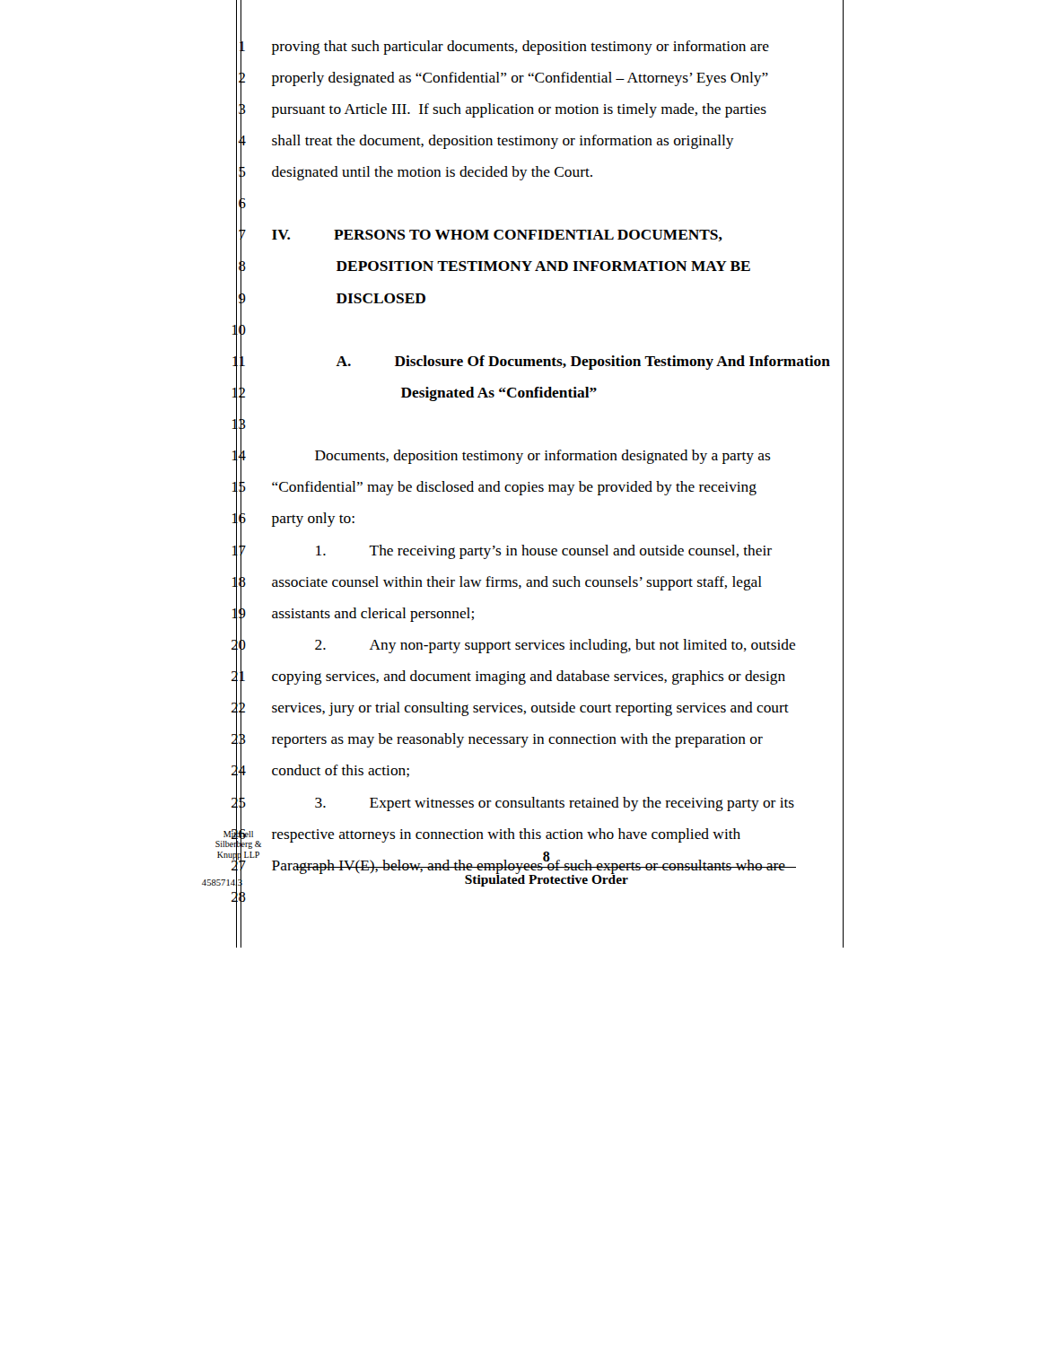| 1 | proving that such particular documents, deposition testimony or information are |
| 2 | properly designated as “Confidential” or “Confidential – Attorneys’ Eyes Only” |
| 3 | pursuant to Article III. If such application or motion is timely made, the parties |
| 4 | shall treat the document, deposition testimony or information as originally |
| 5 | designated until the motion is decided by the Court. |
| 6 | |
| 7 | IV. PERSONS TO WHOM CONFIDENTIAL DOCUMENTS, |
| 8 | DEPOSITION TESTIMONY AND INFORMATION MAY BE |
| 9 | DISCLOSED |
| 10 | |
| 11 | A. Disclosure Of Documents, Deposition Testimony And Information |
| 12 | Designated As “Confidential” |
| 13 | |
| 14 | Documents, deposition testimony or information designated by a party as |
| 15 | “Confidential” may be disclosed and copies may be provided by the receiving |
| 16 | party only to: |
| 17 | 1. The receiving party’s in house counsel and outside counsel, their |
| 18 | associate counsel within their law firms, and such counsels’ support staff, legal |
| 19 | assistants and clerical personnel; |
| 20 | 2. Any non-party support services including, but not limited to, outside |
| 21 | copying services, and document imaging and database services, graphics or design |
| 22 | services, jury or trial consulting services, outside court reporting services and court |
| 23 | reporters as may be reasonably necessary in connection with the preparation or |
| 24 | conduct of this action; |
| 25 | 3. Expert witnesses or consultants retained by the receiving party or its |
| 26 | respective attorneys in connection with this action who have complied with |
| 27 | Paragraph IV(E), below, and the employees of such experts or consultants who are |
| 28 | |
Mitchell
Silberberg &
Knupp LLP
4585714.3
8
Stipulated Protective Order